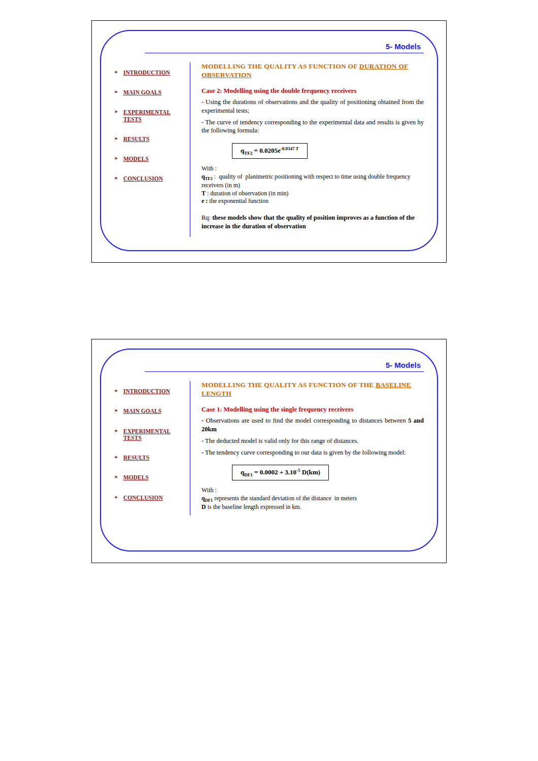5- Models
INTRODUCTION
MAIN GOALS
EXPERIMENTAL TESTS
RESULTS
MODELS
CONCLUSION
MODELLING THE QUALITY AS FUNCTION OF DURATION OF OBSERVATION
Case 2: Modelling using the double frequency receivers
- Using the durations of observations and the quality of positioning obtained from the experimental tests;
- The curve of tendency corresponding to the experimental data and results is given by the following formula:
qTF2 = 0.0205e-0.0347 T
With :
qTF2 : quality of planimetric positioning with respect to time using double frequency receivers (in m)
T : duration of observation (in min)
e : the exponential function
Rq: these models show that the quality of position improves as a function of the increase in the duration of observation
5- Models
INTRODUCTION
MAIN GOALS
EXPERIMENTAL TESTS
RESULTS
MODELS
CONCLUSION
MODELLING THE QUALITY AS FUNCTION OF THE BASELINE LENGTH
Case 1: Modelling using the single frequency receivers
- Observations are used to find the model corresponding to distances between 5 and 20km
- The deducted model is valid only for this range of distances.
- The tendency curve corresponding to our data is given by the following model:
qDF1 = 0.0002 + 3.10-5 D(km)
With :
qDF1 represents the standard deviation of the distance in meters
D is the baseline length expressed in km.